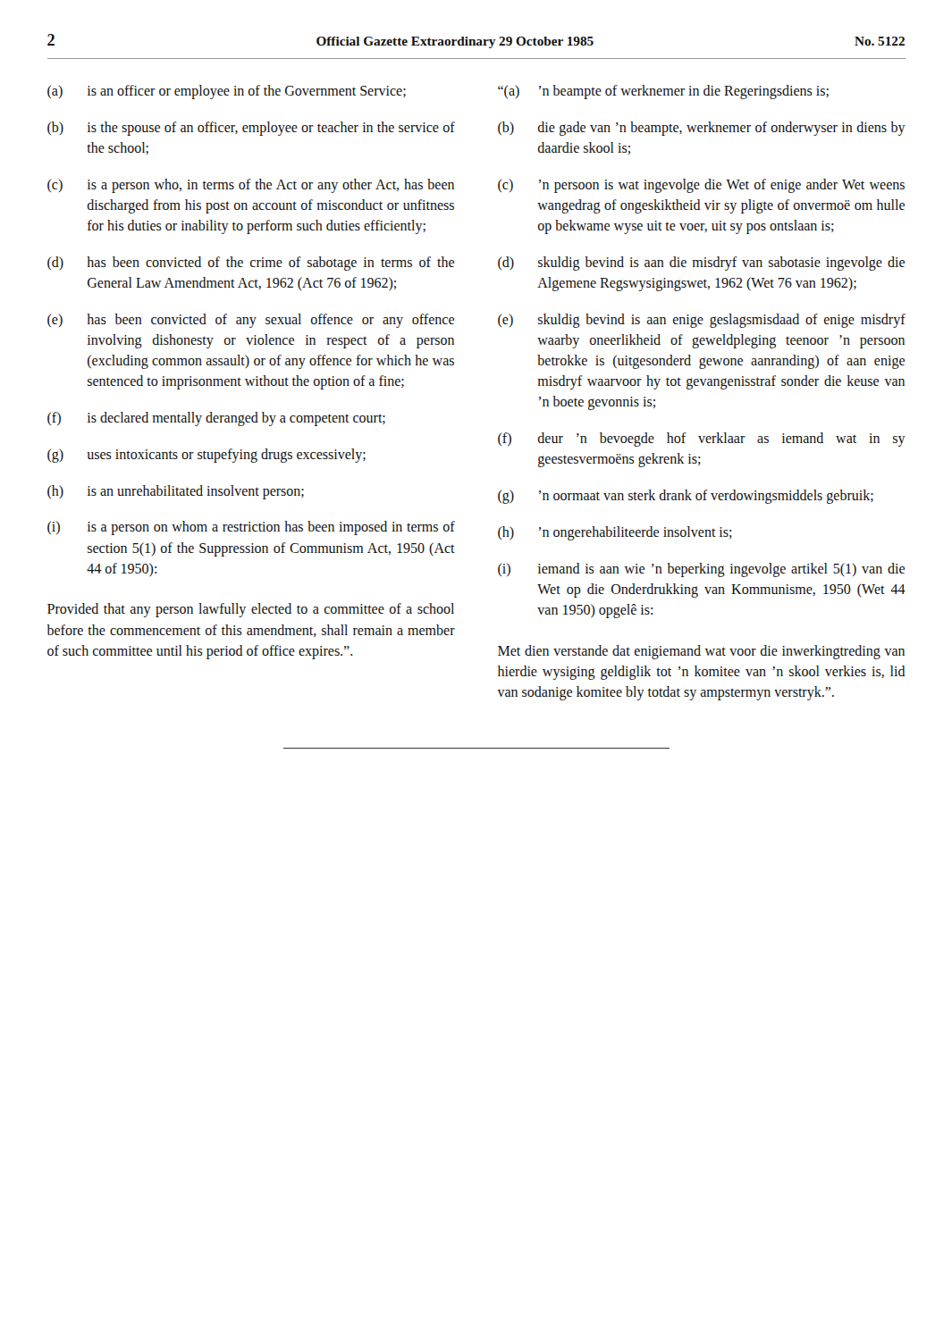2 Official Gazette Extraordinary 29 October 1985 No. 5122
(a) is an officer or employee in of the Government Service;
(b) is the spouse of an officer, employee or teacher in the service of the school;
(c) is a person who, in terms of the Act or any other Act, has been discharged from his post on account of misconduct or unfitness for his duties or inability to perform such duties efficiently;
(d) has been convicted of the crime of sabotage in terms of the General Law Amendment Act, 1962 (Act 76 of 1962);
(e) has been convicted of any sexual offence or any offence involving dishonesty or violence in respect of a person (excluding common assault) or of any offence for which he was sentenced to imprisonment without the option of a fine;
(f) is declared mentally deranged by a competent court;
(g) uses intoxicants or stupefying drugs excessively;
(h) is an unrehabilitated insolvent person;
(i) is a person on whom a restriction has been imposed in terms of section 5(1) of the Suppression of Communism Act, 1950 (Act 44 of 1950):
Provided that any person lawfully elected to a committee of a school before the commencement of this amendment, shall remain a member of such committee until his period of office expires.”.
“(a) ’n beampte of werknemer in die Regeringsdiens is;
(b) die gade van ’n beampte, werknemer of onderwyser in diens by daardie skool is;
(c) ’n persoon is wat ingevolge die Wet of enige ander Wet weens wangedrag of ongeskiktheid vir sy pligte of onvermoë om hulle op bekwame wyse uit te voer, uit sy pos ontslaan is;
(d) skuldig bevind is aan die misdryf van sabotasie ingevolge die Algemene Regswysigingswet, 1962 (Wet 76 van 1962);
(e) skuldig bevind is aan enige geslagsmisdaad of enige misdryf waarby oneerlikheid of geweldpleging teenoor ’n persoon betrokke is (uitgesonderd gewone aanranding) of aan enige misdryf waarvoor hy tot gevangenisstraf sonder die keuse van ’n boete gevonnis is;
(f) deur ’n bevoegde hof verklaar as iemand wat in sy geestesvermoëns gekrenk is;
(g) ’n oormaat van sterk drank of verdowingsmiddels gebruik;
(h) ’n ongerehabiliteerde insolvent is;
(i) iemand is aan wie ’n beperking ingevolge artikel 5(1) van die Wet op die Onderdrukking van Kommunisme, 1950 (Wet 44 van 1950) opgelê is:
Met dien verstande dat enigiemand wat voor die inwerkingtreding van hierdie wysiging geldiglik tot ’n komitee van ’n skool verkies is, lid van sodanige komitee bly totdat sy ampstermyn verstryk.”.